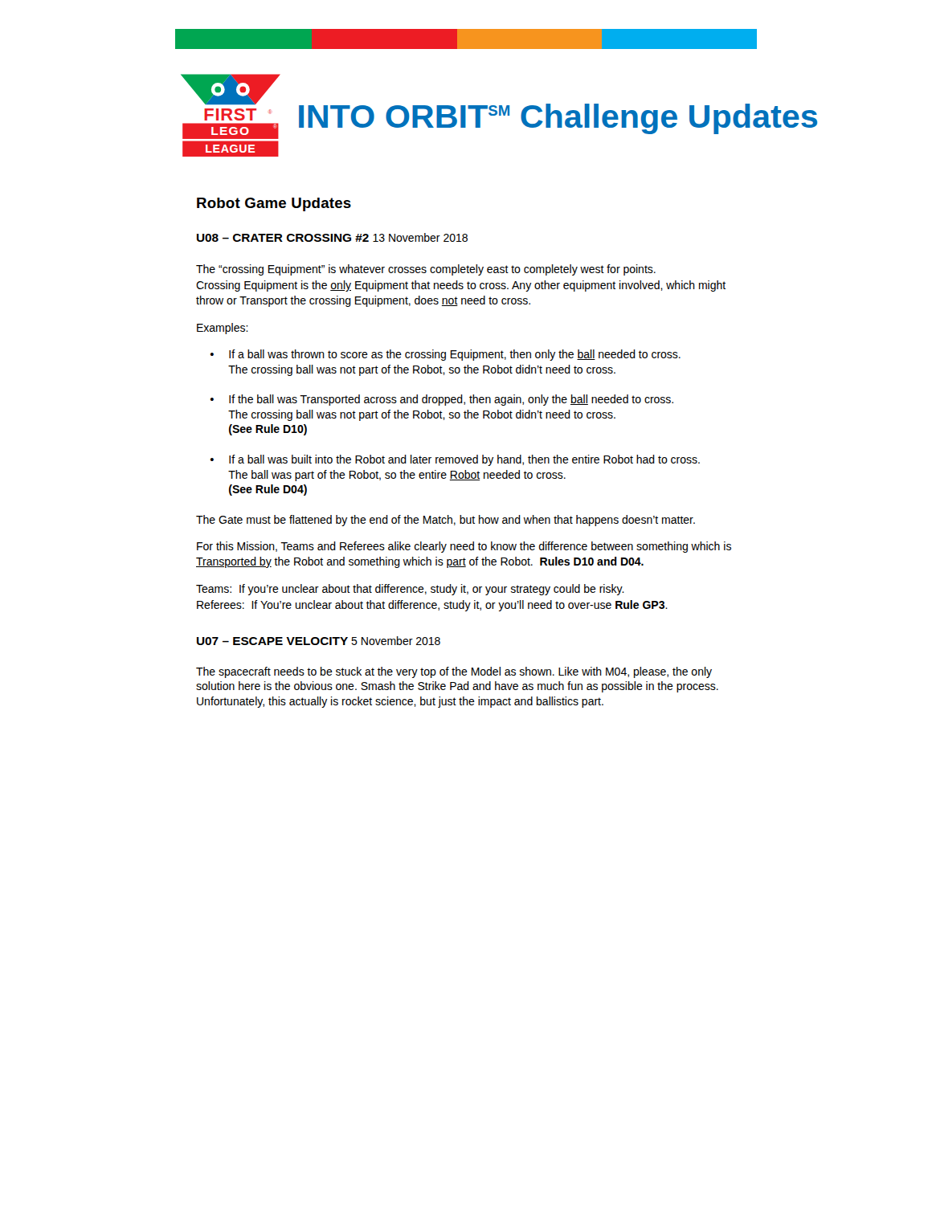FIRST ® LEGO ® LEAGUE
INTO ORBITSM Challenge Updates
Robot Game Updates
U08 – CRATER CROSSING #2 13 November 2018
The “crossing Equipment” is whatever crosses completely east to completely west for points.
Crossing Equipment is the only Equipment that needs to cross. Any other equipment involved, which might throw or Transport the crossing Equipment, does not need to cross.
Examples:
If a ball was thrown to score as the crossing Equipment, then only the ball needed to cross. The crossing ball was not part of the Robot, so the Robot didn’t need to cross.
If the ball was Transported across and dropped, then again, only the ball needed to cross. The crossing ball was not part of the Robot, so the Robot didn’t need to cross. (See Rule D10)
If a ball was built into the Robot and later removed by hand, then the entire Robot had to cross. The ball was part of the Robot, so the entire Robot needed to cross. (See Rule D04)
The Gate must be flattened by the end of the Match, but how and when that happens doesn’t matter.
For this Mission, Teams and Referees alike clearly need to know the difference between something which is Transported by the Robot and something which is part of the Robot. Rules D10 and D04.
Teams: If you’re unclear about that difference, study it, or your strategy could be risky.
Referees: If You’re unclear about that difference, study it, or you’ll need to over-use Rule GP3.
U07 – ESCAPE VELOCITY 5 November 2018
The spacecraft needs to be stuck at the very top of the Model as shown. Like with M04, please, the only solution here is the obvious one. Smash the Strike Pad and have as much fun as possible in the process. Unfortunately, this actually is rocket science, but just the impact and ballistics part.